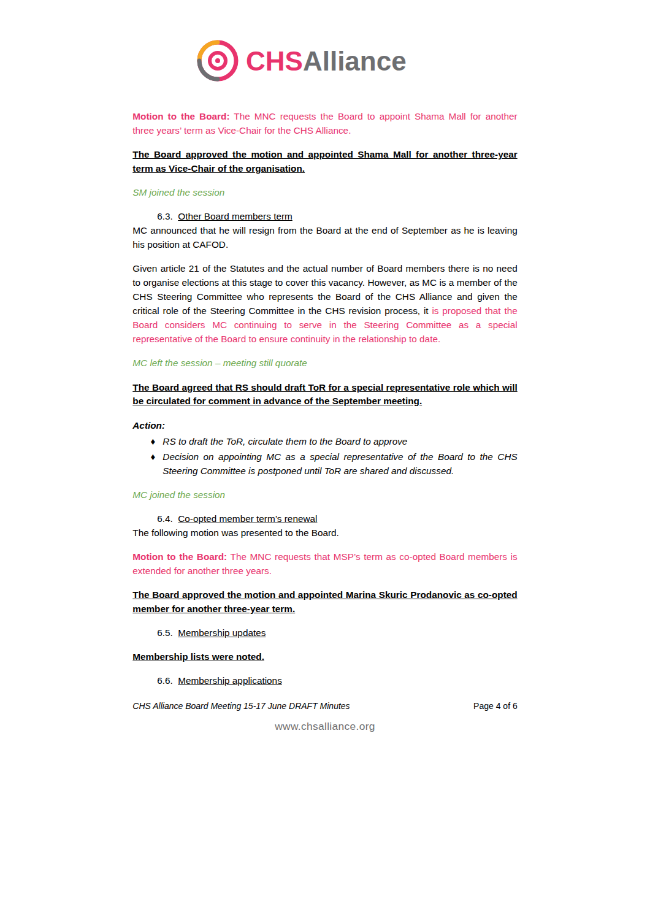CHSAlliance
Motion to the Board: The MNC requests the Board to appoint Shama Mall for another three years’ term as Vice-Chair for the CHS Alliance.
The Board approved the motion and appointed Shama Mall for another three-year term as Vice-Chair of the organisation.
SM joined the session
6.3. Other Board members term
MC announced that he will resign from the Board at the end of September as he is leaving his position at CAFOD.
Given article 21 of the Statutes and the actual number of Board members there is no need to organise elections at this stage to cover this vacancy. However, as MC is a member of the CHS Steering Committee who represents the Board of the CHS Alliance and given the critical role of the Steering Committee in the CHS revision process, it is proposed that the Board considers MC continuing to serve in the Steering Committee as a special representative of the Board to ensure continuity in the relationship to date.
MC left the session – meeting still quorate
The Board agreed that RS should draft ToR for a special representative role which will be circulated for comment in advance of the September meeting.
Action:
RS to draft the ToR, circulate them to the Board to approve
Decision on appointing MC as a special representative of the Board to the CHS Steering Committee is postponed until ToR are shared and discussed.
MC joined the session
6.4. Co-opted member term’s renewal
The following motion was presented to the Board.
Motion to the Board: The MNC requests that MSP’s term as co-opted Board members is extended for another three years.
The Board approved the motion and appointed Marina Skuric Prodanovic as co-opted member for another three-year term.
6.5. Membership updates
Membership lists were noted.
6.6. Membership applications
CHS Alliance Board Meeting 15-17 June DRAFT Minutes Page 4 of 6
www.chsalliance.org